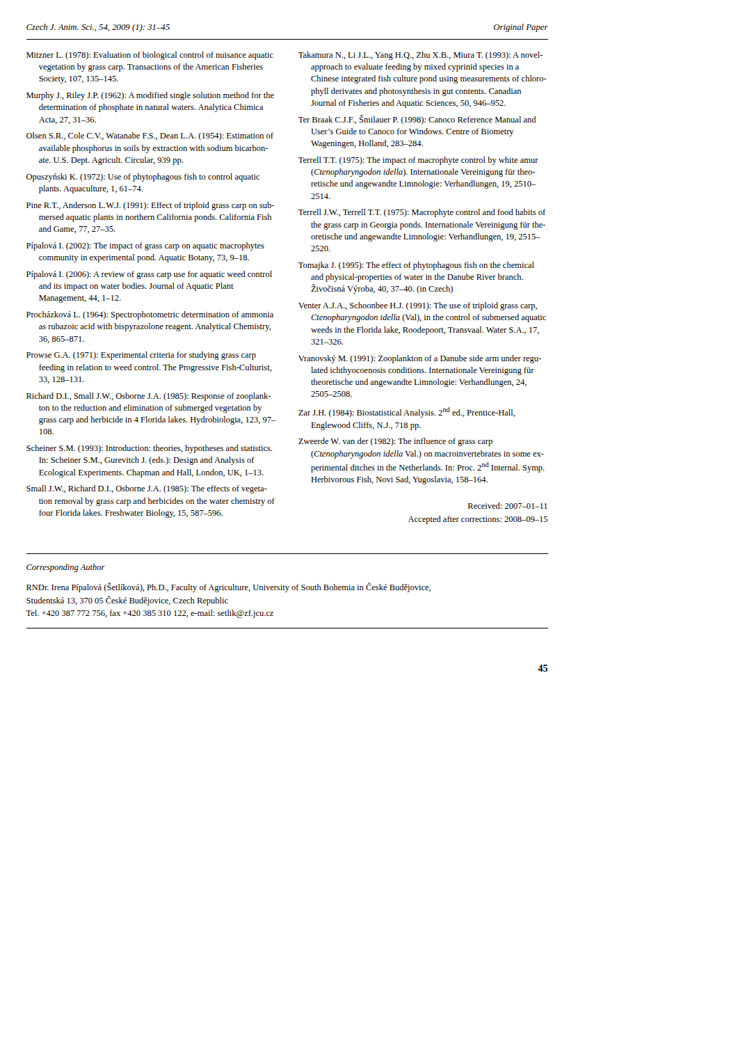Czech J. Anim. Sci., 54, 2009 (1): 31–45 Original Paper
Mitzner L. (1978): Evaluation of biological control of nuisance aquatic vegetation by grass carp. Transactions of the American Fisheries Society, 107, 135–145.
Murphy J., Riley J.P. (1962): A modified single solution method for the determination of phosphate in natural waters. Analytica Chimica Acta, 27, 31–36.
Olsen S.R., Cole C.V., Watanabe F.S., Dean L.A. (1954): Estimation of available phosphorus in soils by extraction with sodium bicarbonate. U.S. Dept. Agricult. Circular, 939 pp.
Opuszyński K. (1972): Use of phytophagous fish to control aquatic plants. Aquaculture, 1, 61–74.
Pine R.T., Anderson L.W.J. (1991): Effect of triploid grass carp on submersed aquatic plants in northern California ponds. California Fish and Game, 77, 27–35.
Pípalová I. (2002): The impact of grass carp on aquatic macrophytes community in experimental pond. Aquatic Botany, 73, 9–18.
Pípalová I. (2006): A review of grass carp use for aquatic weed control and its impact on water bodies. Journal of Aquatic Plant Management, 44, 1–12.
Procházková L. (1964): Spectrophotometric determination of ammonia as rubazoic acid with bispyrazolone reagent. Analytical Chemistry, 36, 865–871.
Prowse G.A. (1971): Experimental criteria for studying grass carp feeding in relation to weed control. The Progressive Fish-Culturist, 33, 128–131.
Richard D.I., Small J.W., Osborne J.A. (1985): Response of zooplankton to the reduction and elimination of submerged vegetation by grass carp and herbicide in 4 Florida lakes. Hydrobiologia, 123, 97–108.
Scheiner S.M. (1993): Introduction: theories, hypotheses and statistics. In: Scheiner S.M., Gurevitch J. (eds.): Design and Analysis of Ecological Experiments. Chapman and Hall, London, UK, 1–13.
Small J.W., Richard D.I., Osborne J.A. (1985): The effects of vegetation removal by grass carp and herbicides on the water chemistry of four Florida lakes. Freshwater Biology, 15, 587–596.
Takamura N., Li J.L., Yang H.Q., Zhu X.B., Miura T. (1993): A novel-approach to evaluate feeding by mixed cyprinid species in a Chinese integrated fish culture pond using measurements of chlorophyll derivates and photosynthesis in gut contents. Canadian Journal of Fisheries and Aquatic Sciences, 50, 946–952.
Ter Braak C.J.F., Šmilauer P. (1998): Canoco Reference Manual and User’s Guide to Canoco for Windows. Centre of Biometry Wageningen, Holland, 283–284.
Terrell T.T. (1975): The impact of macrophyte control by white amur (Ctenopharyngodon idella). Internationale Vereinigung für theoretische und angewandte Limnologie: Verhandlungen, 19, 2510–2514.
Terrell J.W., Terrell T.T. (1975): Macrophyte control and food habits of the grass carp in Georgia ponds. Internationale Vereinigung für theoretische und angewandte Limnologie: Verhandlungen, 19, 2515–2520.
Tomajka J. (1995): The effect of phytophagous fish on the chemical and physical-properties of water in the Danube River branch. Živočisná Výroba, 40, 37–40. (in Czech)
Venter A.J.A., Schoonbee H.J. (1991): The use of triploid grass carp, Ctenopharyngodon idella (Val), in the control of submersed aquatic weeds in the Florida lake, Roodepoort, Transvaal. Water S.A., 17, 321–326.
Vranovský M. (1991): Zooplankton of a Danube side arm under regulated ichthyocoenosis conditions. Internationale Vereinigung für theoretische und angewandte Limnologie: Verhandlungen, 24, 2505–2508.
Zar J.H. (1984): Biostatistical Analysis. 2nd ed., Prentice-Hall, Englewood Cliffs, N.J., 718 pp.
Zweerde W. van der (1982): The influence of grass carp (Ctenopharyngodon idella Val.) on macroinvertebrates in some experimental ditches in the Netherlands. In: Proc. 2nd Internal. Symp. Herbivorous Fish, Novi Sad, Yugoslavia, 158–164.
Received: 2007–01–11
Accepted after corrections: 2008–09–15
Corresponding Author
RNDr. Irena Pípalová (Šetlíková), Ph.D., Faculty of Agriculture, University of South Bohemia in České Budějovice,
Studentská 13, 370 05 České Budějovice, Czech Republic
Tel. +420 387 772 756, fax +420 385 310 122, e-mail: setlik@zf.jcu.cz
45